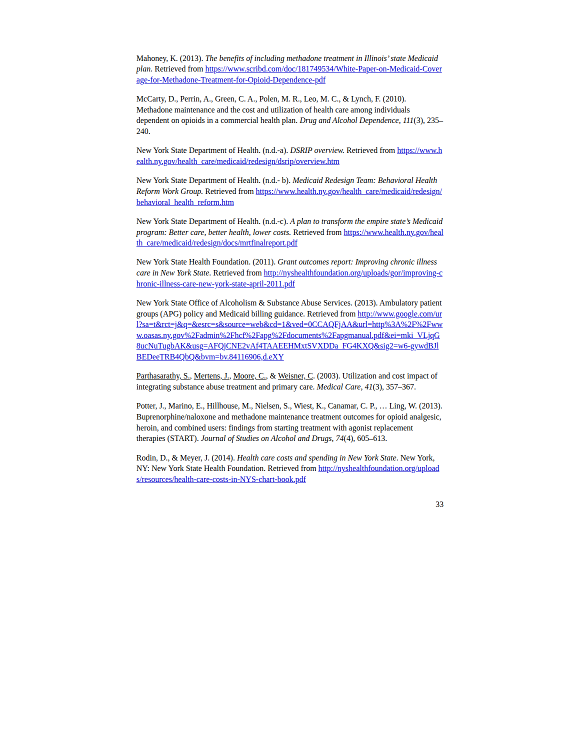Mahoney, K. (2013). The benefits of including methadone treatment in Illinois’ state Medicaid plan. Retrieved from https://www.scribd.com/doc/181749534/White-Paper-on-Medicaid-Coverage-for-Methadone-Treatment-for-Opioid-Dependence-pdf
McCarty, D., Perrin, A., Green, C. A., Polen, M. R., Leo, M. C., & Lynch, F. (2010). Methadone maintenance and the cost and utilization of health care among individuals dependent on opioids in a commercial health plan. Drug and Alcohol Dependence, 111(3), 235–240.
New York State Department of Health. (n.d.-a). DSRIP overview. Retrieved from https://www.health.ny.gov/health_care/medicaid/redesign/dsrip/overview.htm
New York State Department of Health. (n.d.- b). Medicaid Redesign Team: Behavioral Health Reform Work Group. Retrieved from https://www.health.ny.gov/health_care/medicaid/redesign/behavioral_health_reform.htm
New York State Department of Health. (n.d.-c). A plan to transform the empire state’s Medicaid program: Better care, better health, lower costs. Retrieved from https://www.health.ny.gov/health_care/medicaid/redesign/docs/mrtfinalreport.pdf
New York State Health Foundation. (2011). Grant outcomes report: Improving chronic illness care in New York State. Retrieved from http://nyshealthfoundation.org/uploads/gor/improving-chronic-illness-care-new-york-state-april-2011.pdf
New York State Office of Alcoholism & Substance Abuse Services. (2013). Ambulatory patient groups (APG) policy and Medicaid billing guidance. Retrieved from http://www.google.com/url?sa=t&rct=j&q=&esrc=s&source=web&cd=1&ved=0CCAQFjAA&url=http%3A%2F%2Fwww.oasas.ny.gov%2Fadmin%2Fhcf%2Fapg%2Fdocuments%2Fapgmanual.pdf&ei=mki_VLjqG8ucNuTugbAK&usg=AFQjCNE2vAf4TAAEEHMxtSVXDDa_FG4KXQ&sig2=w6-gywdBJlBEDeeTRB4QbQ&bvm=bv.84116906,d.eXY
Parthasarathy, S., Mertens, J., Moore, C., & Weisner, C. (2003). Utilization and cost impact of integrating substance abuse treatment and primary care. Medical Care, 41(3), 357–367.
Potter, J., Marino, E., Hillhouse, M., Nielsen, S., Wiest, K., Canamar, C. P., … Ling, W. (2013). Buprenorphine/naloxone and methadone maintenance treatment outcomes for opioid analgesic, heroin, and combined users: findings from starting treatment with agonist replacement therapies (START). Journal of Studies on Alcohol and Drugs, 74(4), 605–613.
Rodin, D., & Meyer, J. (2014). Health care costs and spending in New York State. New York, NY: New York State Health Foundation. Retrieved from http://nyshealthfoundation.org/uploads/resources/health-care-costs-in-NYS-chart-book.pdf
33